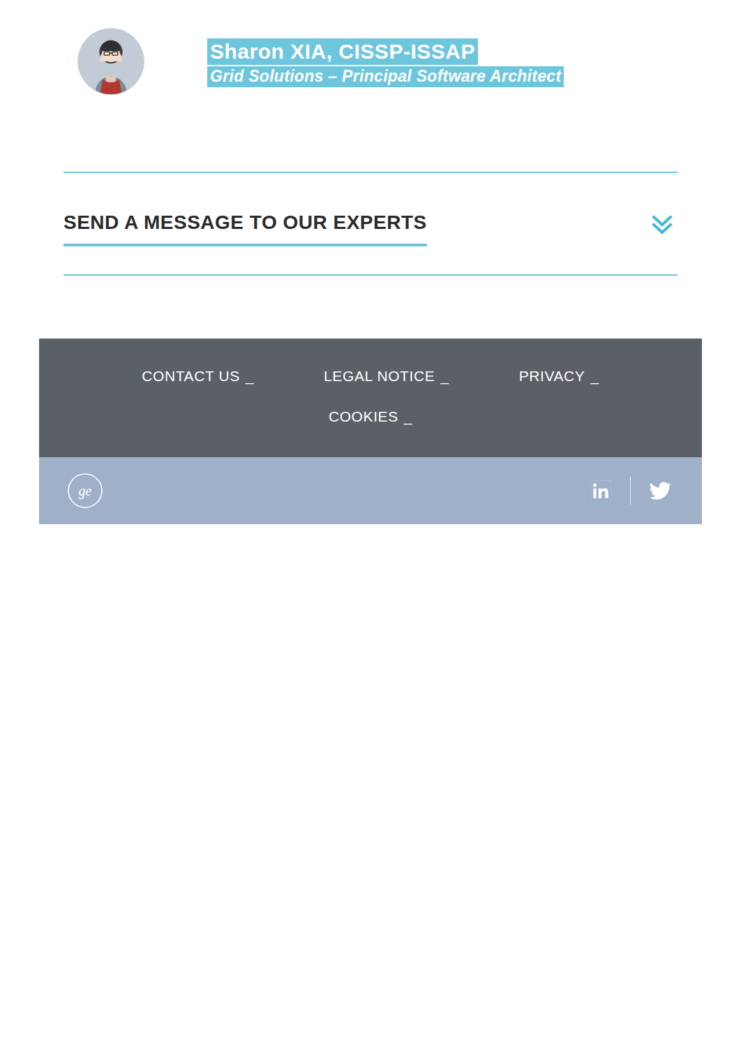Sharon XIA, CISSP-ISSAP
Grid Solutions – Principal Software Architect
SEND A MESSAGE TO OUR EXPERTS
CONTACT US_
LEGAL NOTICE_
PRIVACY_
COOKIES_
ge